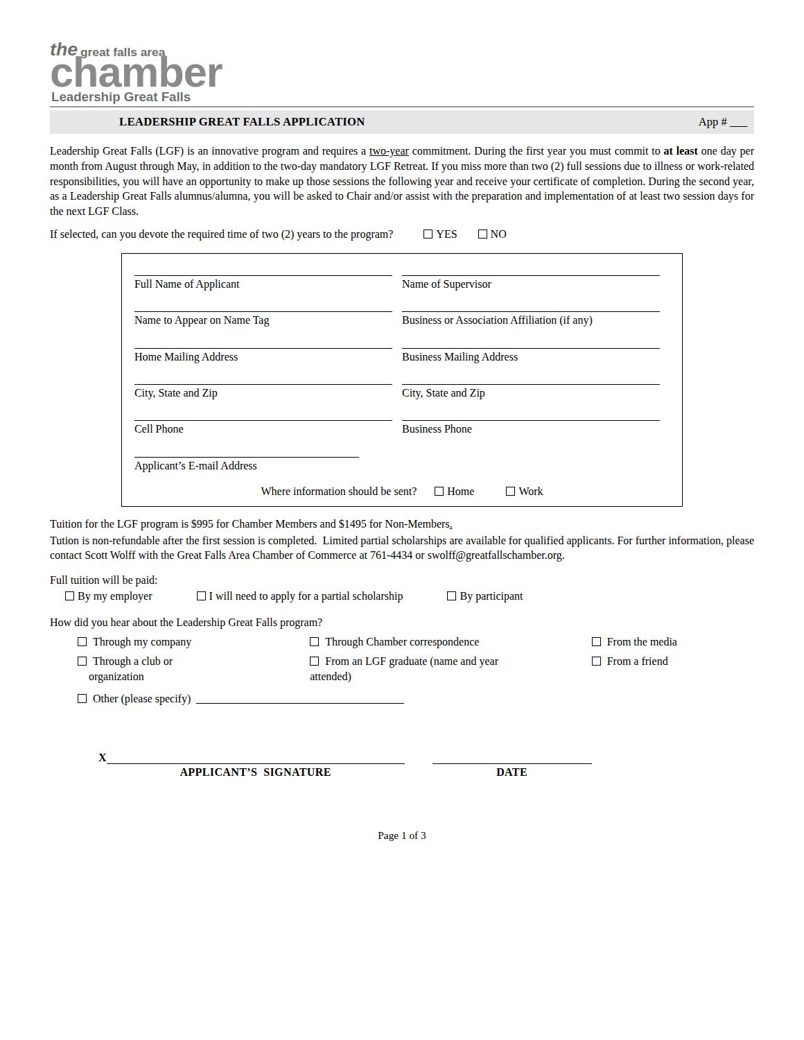the great falls area
chamber
Leadership Great Falls
App # ___ LEADERSHIP GREAT FALLS APPLICATION
Leadership Great Falls (LGF) is an innovative program and requires a two-year commitment. During the first year you must commit to at least one day per month from August through May, in addition to the two-day mandatory LGF Retreat. If you miss more than two (2) full sessions due to illness or work-related responsibilities, you will have an opportunity to make up those sessions the following year and receive your certificate of completion. During the second year, as a Leadership Great Falls alumnus/alumna, you will be asked to Chair and/or assist with the preparation and implementation of at least two session days for the next LGF Class.
If selected, can you devote the required time of two (2) years to the program? YES NO
| Full Name of Applicant | Name of Supervisor |
| Name to Appear on Name Tag | Business or Association Affiliation (if any) |
| Home Mailing Address | Business Mailing Address |
| City, State and Zip | City, State and Zip |
| Cell Phone | Business Phone |
| Applicant’s E-mail Address |
Where information should be sent? Home Work
Tuition for the LGF program is $995 for Chamber Members and $1495 for Non-Members.
Tution is non-refundable after the first session is completed. Limited partial scholarships are available for qualified applicants. For further information, please contact Scott Wolff with the Great Falls Area Chamber of Commerce at 761-4434 or swolff@greatfallschamber.org.
Full tuition will be paid:
By my employer I will need to apply for a partial scholarship By participant
How did you hear about the Leadership Great Falls program?
| Through my company | Through Chamber correspondence | From the media |
| Through a club or organization | From an LGF graduate (name and year attended) | From a friend |
| Other (please specify) |
| X | | | |
| | APPLICANT’S SIGNATURE | | DATE |
Page 1 of 3